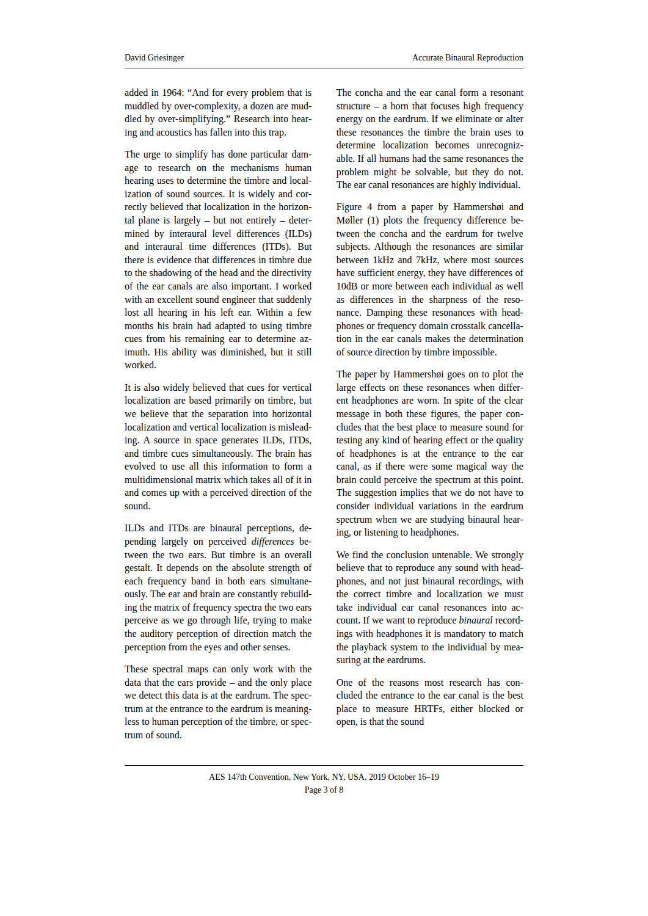David Griesinger Accurate Binaural Reproduction
added in 1964: “And for every problem that is muddled by over-complexity, a dozen are muddled by over-simplifying.” Research into hearing and acoustics has fallen into this trap.
The urge to simplify has done particular damage to research on the mechanisms human hearing uses to determine the timbre and localization of sound sources. It is widely and correctly believed that localization in the horizontal plane is largely – but not entirely – determined by interaural level differences (ILDs) and interaural time differences (ITDs). But there is evidence that differences in timbre due to the shadowing of the head and the directivity of the ear canals are also important. I worked with an excellent sound engineer that suddenly lost all hearing in his left ear. Within a few months his brain had adapted to using timbre cues from his remaining ear to determine azimuth. His ability was diminished, but it still worked.
It is also widely believed that cues for vertical localization are based primarily on timbre, but we believe that the separation into horizontal localization and vertical localization is misleading. A source in space generates ILDs, ITDs, and timbre cues simultaneously. The brain has evolved to use all this information to form a multidimensional matrix which takes all of it in and comes up with a perceived direction of the sound.
ILDs and ITDs are binaural perceptions, depending largely on perceived differences between the two ears. But timbre is an overall gestalt. It depends on the absolute strength of each frequency band in both ears simultaneously. The ear and brain are constantly rebuilding the matrix of frequency spectra the two ears perceive as we go through life, trying to make the auditory perception of direction match the perception from the eyes and other senses.
These spectral maps can only work with the data that the ears provide – and the only place we detect this data is at the eardrum. The spectrum at the entrance to the eardrum is meaningless to human perception of the timbre, or spectrum of sound.
The concha and the ear canal form a resonant structure – a horn that focuses high frequency energy on the eardrum. If we eliminate or alter these resonances the timbre the brain uses to determine localization becomes unrecognizable. If all humans had the same resonances the problem might be solvable, but they do not. The ear canal resonances are highly individual.
Figure 4 from a paper by Hammershøi and Møller (1) plots the frequency difference between the concha and the eardrum for twelve subjects. Although the resonances are similar between 1kHz and 7kHz, where most sources have sufficient energy, they have differences of 10dB or more between each individual as well as differences in the sharpness of the resonance. Damping these resonances with headphones or frequency domain crosstalk cancellation in the ear canals makes the determination of source direction by timbre impossible.
The paper by Hammershøi goes on to plot the large effects on these resonances when different headphones are worn. In spite of the clear message in both these figures, the paper concludes that the best place to measure sound for testing any kind of hearing effect or the quality of headphones is at the entrance to the ear canal, as if there were some magical way the brain could perceive the spectrum at this point. The suggestion implies that we do not have to consider individual variations in the eardrum spectrum when we are studying binaural hearing, or listening to headphones.
We find the conclusion untenable. We strongly believe that to reproduce any sound with headphones, and not just binaural recordings, with the correct timbre and localization we must take individual ear canal resonances into account. If we want to reproduce binaural recordings with headphones it is mandatory to match the playback system to the individual by measuring at the eardrums.
One of the reasons most research has concluded the entrance to the ear canal is the best place to measure HRTFs, either blocked or open, is that the sound
AES 147th Convention, New York, NY, USA, 2019 October 16–19 Page 3 of 8